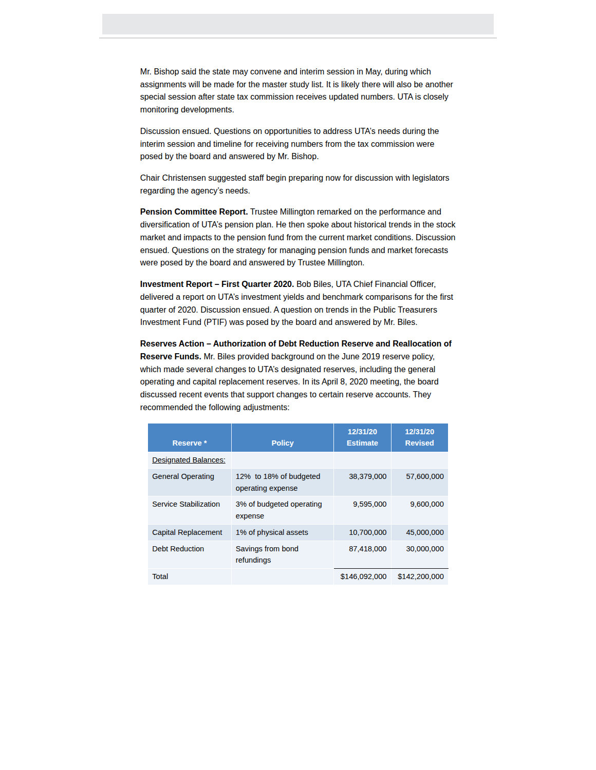Mr. Bishop said the state may convene and interim session in May, during which assignments will be made for the master study list. It is likely there will also be another special session after state tax commission receives updated numbers. UTA is closely monitoring developments.
Discussion ensued. Questions on opportunities to address UTA’s needs during the interim session and timeline for receiving numbers from the tax commission were posed by the board and answered by Mr. Bishop.
Chair Christensen suggested staff begin preparing now for discussion with legislators regarding the agency’s needs.
Pension Committee Report. Trustee Millington remarked on the performance and diversification of UTA’s pension plan. He then spoke about historical trends in the stock market and impacts to the pension fund from the current market conditions. Discussion ensued. Questions on the strategy for managing pension funds and market forecasts were posed by the board and answered by Trustee Millington.
Investment Report – First Quarter 2020. Bob Biles, UTA Chief Financial Officer, delivered a report on UTA’s investment yields and benchmark comparisons for the first quarter of 2020. Discussion ensued. A question on trends in the Public Treasurers Investment Fund (PTIF) was posed by the board and answered by Mr. Biles.
Reserves Action – Authorization of Debt Reduction Reserve and Reallocation of Reserve Funds. Mr. Biles provided background on the June 2019 reserve policy, which made several changes to UTA’s designated reserves, including the general operating and capital replacement reserves. In its April 8, 2020 meeting, the board discussed recent events that support changes to certain reserve accounts. They recommended the following adjustments:
| Reserve * | Policy | 12/31/20 Estimate | 12/31/20 Revised |
| --- | --- | --- | --- |
| Designated Balances: | | | |
| General Operating | 12% to 18% of budgeted operating expense | 38,379,000 | 57,600,000 |
| Service Stabilization | 3% of budgeted operating expense | 9,595,000 | 9,600,000 |
| Capital Replacement | 1% of physical assets | 10,700,000 | 45,000,000 |
| Debt Reduction | Savings from bond refundings | 87,418,000 | 30,000,000 |
| Total | | $146,092,000 | $142,200,000 |